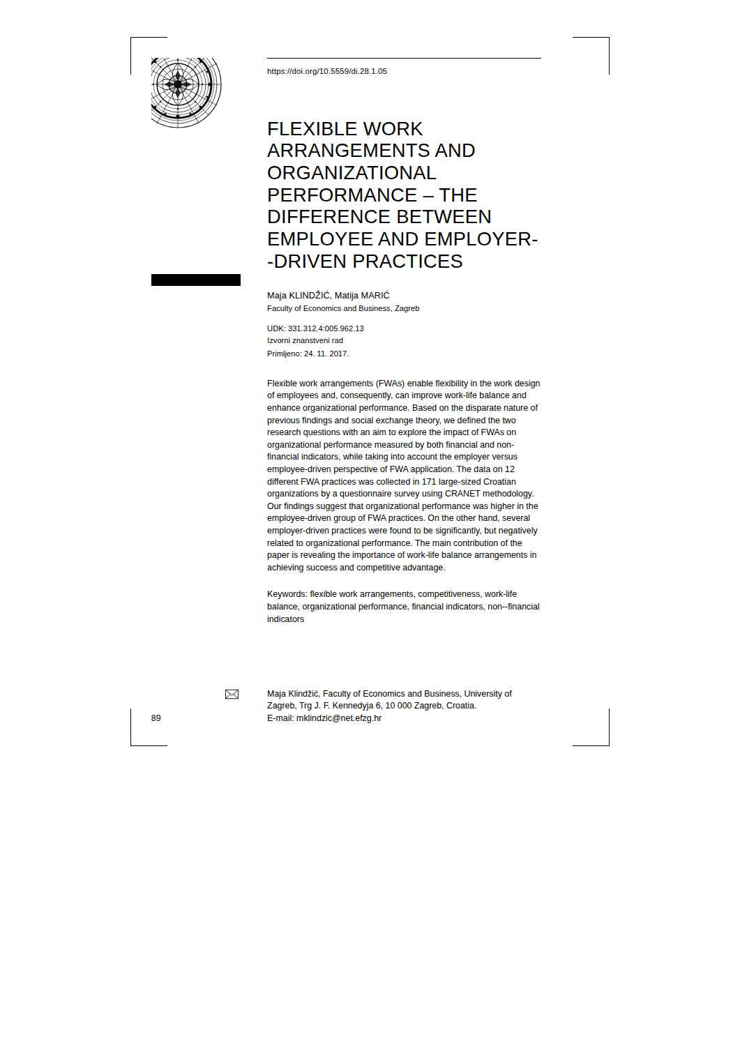https://doi.org/10.5559/di.28.1.05
Flexible Work Arrangements and Organizational Performance – the Difference Between Employee and Employer-​-Driven Practices
Maja KLINDŽIĆ, Matija MARIĆ
Faculty of Economics and Business, Zagreb
UDK: 331.312.4:005.962.13
Izvorni znanstveni rad
Primljeno: 24. 11. 2017.
Flexible work arrangements (FWAs) enable flexibility in the work design of employees and, consequently, can improve work-life balance and enhance organizational performance. Based on the disparate nature of previous findings and social exchange theory, we defined the two research questions with an aim to explore the impact of FWAs on organizational performance measured by both financial and non-financial indicators, while taking into account the employer versus employee-driven perspective of FWA application. The data on 12 different FWA practices was collected in 171 large-sized Croatian organizations by a questionnaire survey using CRANET methodology. Our findings suggest that organizational performance was higher in the employee-driven group of FWA practices. On the other hand, several employer-driven practices were found to be significantly, but negatively related to organizational performance. The main contribution of the paper is revealing the importance of work-life balance arrangements in achieving success and competitive advantage.
Keywords: flexible work arrangements, competitiveness, work-life balance, organizational performance, financial indicators, non-​-financial indicators
Maja Klindžić, Faculty of Economics and Business, University of Zagreb, Trg J. F. Kennedyja 6, 10 000 Zagreb, Croatia.
E-mail: mklindzic@net.efzg.hr
89